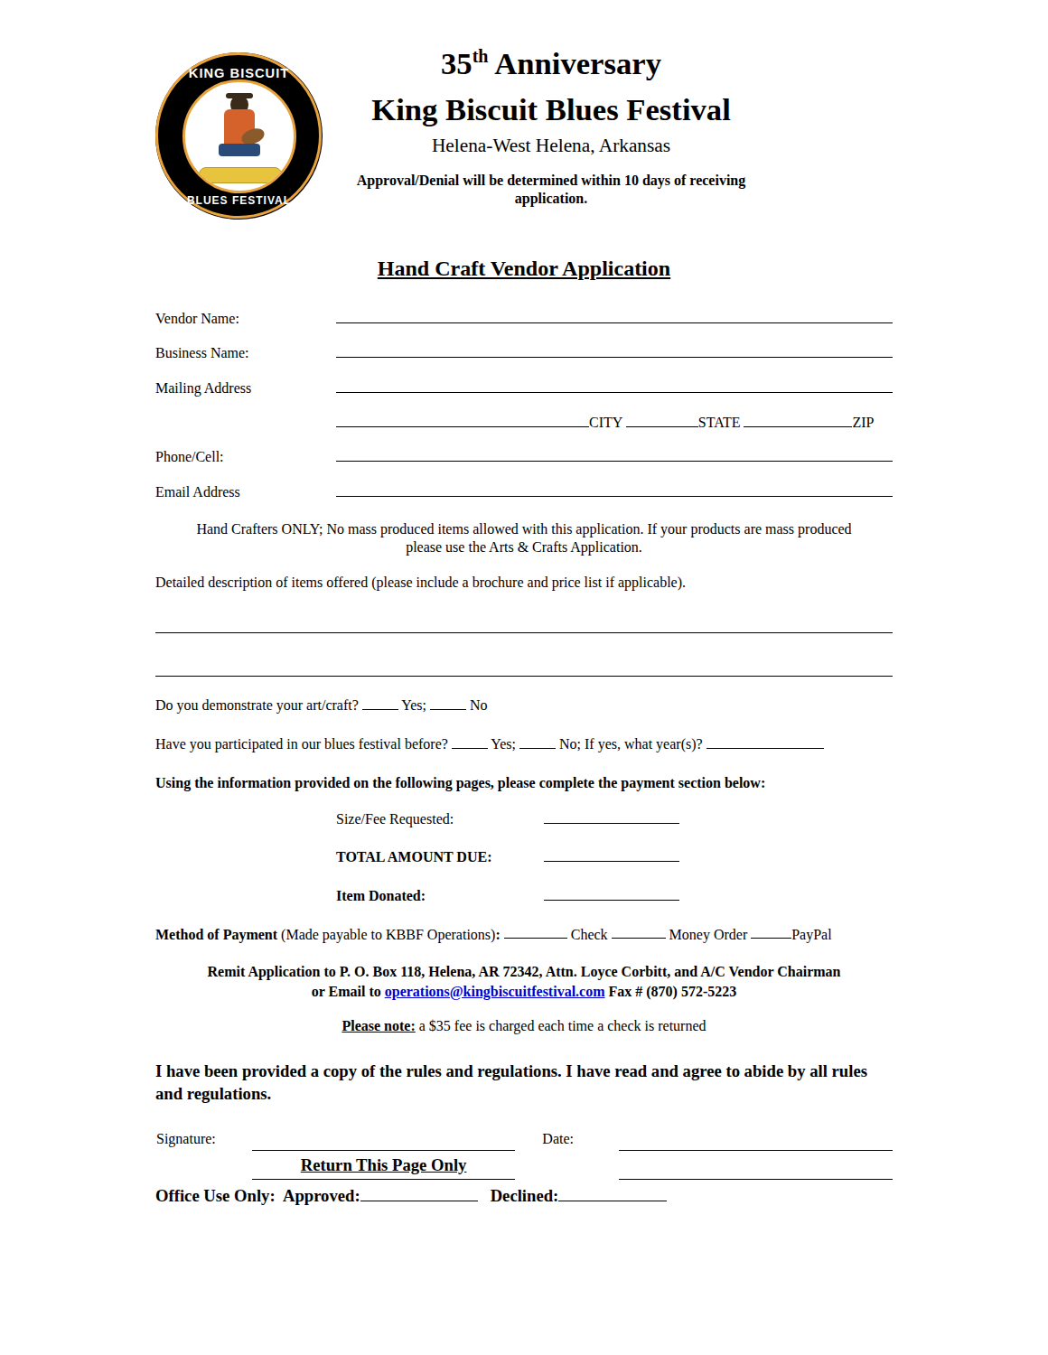KING BISCUIT
BLUES FESTIVAL
35th Anniversary
King Biscuit Blues Festival
Helena-West Helena, Arkansas
Approval/Denial will be determined within 10 days of receiving application.
Hand Craft Vendor Application
| Vendor Name: | |
| Business Name: | |
| Mailing Address | |
| | CITY STATE ZIP |
| Phone/Cell: | |
| Email Address | |
Hand Crafters ONLY; No mass produced items allowed with this application. If your products are mass produced please use the Arts & Crafts Application.
Detailed description of items offered (please include a brochure and price list if applicable).
Do you demonstrate your art/craft? Yes; No
Have you participated in our blues festival before? Yes; No; If yes, what year(s)?
Using the information provided on the following pages, please complete the payment section below:
Size/Fee Requested:
TOTAL AMOUNT DUE:
Item Donated:
Method of Payment (Made payable to KBBF Operations): Check Money Order PayPal
Remit Application to P. O. Box 118, Helena, AR 72342, Attn. Loyce Corbitt, and A/C Vendor Chairman
or Email to operations@kingbiscuitfestival.com Fax # (870) 572-5223
Please note: a $35 fee is charged each time a check is returned
I have been provided a copy of the rules and regulations. I have read and agree to abide by all rules and regulations.
| Signature: | | Date: | |
| | Return This Page Only | | |
Office Use Only: Approved: Declined: